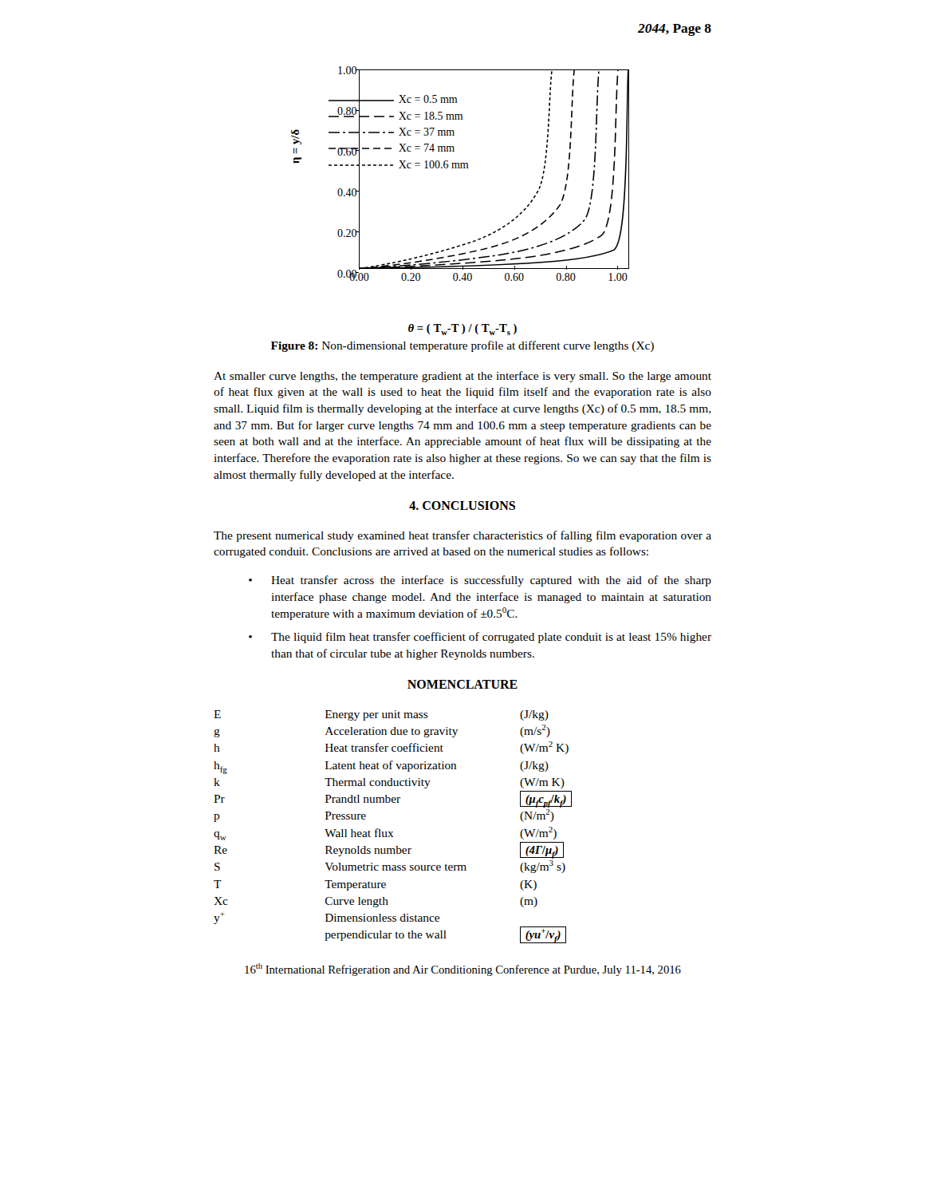2044, Page 8
η = y/δ
1.00
0.80
0.60
0.40
0.20
0.00
0.00
0.20
0.40
0.60
0.80
1.00
| | Xc = 0.5 mm |
| | Xc = 18.5 mm |
| | Xc = 37 mm |
| | Xc = 74 mm |
| | Xc = 100.6 mm |
θ = ( Tw-T ) / ( Tw-Ts )
Figure 8: Non-dimensional temperature profile at different curve lengths (Xc)
At smaller curve lengths, the temperature gradient at the interface is very small. So the large amount of heat flux given at the wall is used to heat the liquid film itself and the evaporation rate is also small. Liquid film is thermally developing at the interface at curve lengths (Xc) of 0.5 mm, 18.5 mm, and 37 mm. But for larger curve lengths 74 mm and 100.6 mm a steep temperature gradients can be seen at both wall and at the interface. An appreciable amount of heat flux will be dissipating at the interface. Therefore the evaporation rate is also higher at these regions. So we can say that the film is almost thermally fully developed at the interface.
4. CONCLUSIONS
The present numerical study examined heat transfer characteristics of falling film evaporation over a corrugated conduit. Conclusions are arrived at based on the numerical studies as follows:
Heat transfer across the interface is successfully captured with the aid of the sharp interface phase change model. And the interface is managed to maintain at saturation temperature with a maximum deviation of ±0.50C.
The liquid film heat transfer coefficient of corrugated plate conduit is at least 15% higher than that of circular tube at higher Reynolds numbers.
NOMENCLATURE
| E | Energy per unit mass | (J/kg) |
| g | Acceleration due to gravity | (m/s 2 ) |
| h | Heat transfer coefficient | (W/m 2 K) |
| h fg | Latent heat of vaporization | (J/kg) |
| k | Thermal conductivity | (W/m K) |
| Pr | Prandtl number | (μ f c pf / k f ) |
| p | Pressure | (N/m 2 ) |
| q w | Wall heat flux | (W/m 2 ) |
| Re | Reynolds number | (4Γ / μ f ) |
| S | Volumetric mass source term | (kg/m 3 s) |
| T | Temperature | (K) |
| Xc | Curve length | (m) |
| y + | Dimensionless distance | |
| | perpendicular to the wall | (yu + / ν f ) |
16th International Refrigeration and Air Conditioning Conference at Purdue, July 11-14, 2016